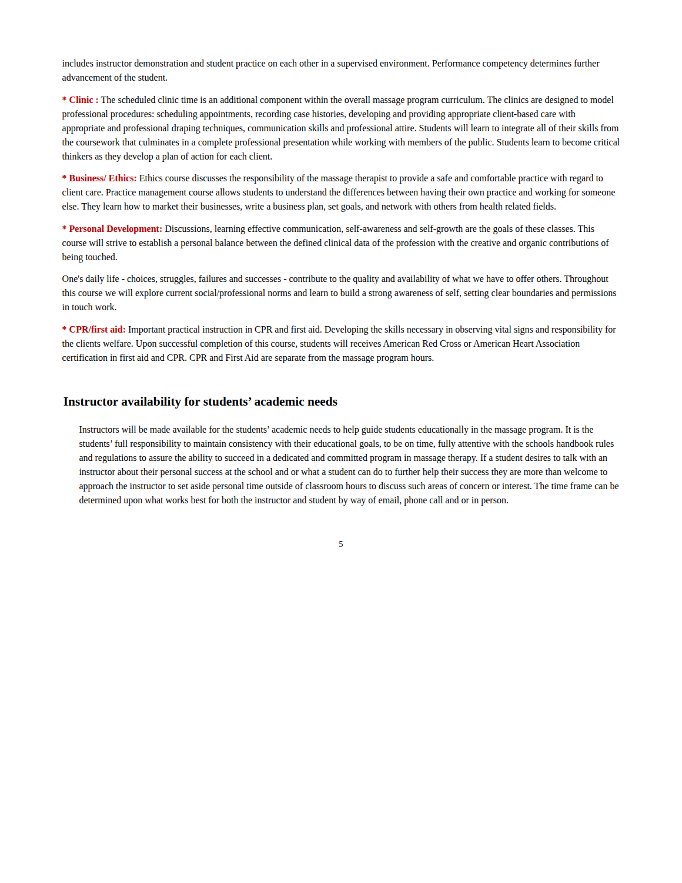includes instructor demonstration and student practice on each other in a supervised environment. Performance competency determines further advancement of the student.
* Clinic : The scheduled clinic time is an additional component within the overall massage program curriculum. The clinics are designed to model professional procedures: scheduling appointments, recording case histories, developing and providing appropriate client-based care with appropriate and professional draping techniques, communication skills and professional attire. Students will learn to integrate all of their skills from the coursework that culminates in a complete professional presentation while working with members of the public. Students learn to become critical thinkers as they develop a plan of action for each client.
* Business/ Ethics: Ethics course discusses the responsibility of the massage therapist to provide a safe and comfortable practice with regard to client care. Practice management course allows students to understand the differences between having their own practice and working for someone else. They learn how to market their businesses, write a business plan, set goals, and network with others from health related fields.
* Personal Development: Discussions, learning effective communication, self-awareness and self-growth are the goals of these classes. This course will strive to establish a personal balance between the defined clinical data of the profession with the creative and organic contributions of being touched.
One's daily life - choices, struggles, failures and successes - contribute to the quality and availability of what we have to offer others. Throughout this course we will explore current social/professional norms and learn to build a strong awareness of self, setting clear boundaries and permissions in touch work.
* CPR/first aid: Important practical instruction in CPR and first aid. Developing the skills necessary in observing vital signs and responsibility for the clients welfare. Upon successful completion of this course, students will receives American Red Cross or American Heart Association certification in first aid and CPR. CPR and First Aid are separate from the massage program hours.
Instructor availability for students’ academic needs
Instructors will be made available for the students’ academic needs to help guide students educationally in the massage program. It is the students’ full responsibility to maintain consistency with their educational goals, to be on time, fully attentive with the schools handbook rules and regulations to assure the ability to succeed in a dedicated and committed program in massage therapy. If a student desires to talk with an instructor about their personal success at the school and or what a student can do to further help their success they are more than welcome to approach the instructor to set aside personal time outside of classroom hours to discuss such areas of concern or interest. The time frame can be determined upon what works best for both the instructor and student by way of email, phone call and or in person.
5